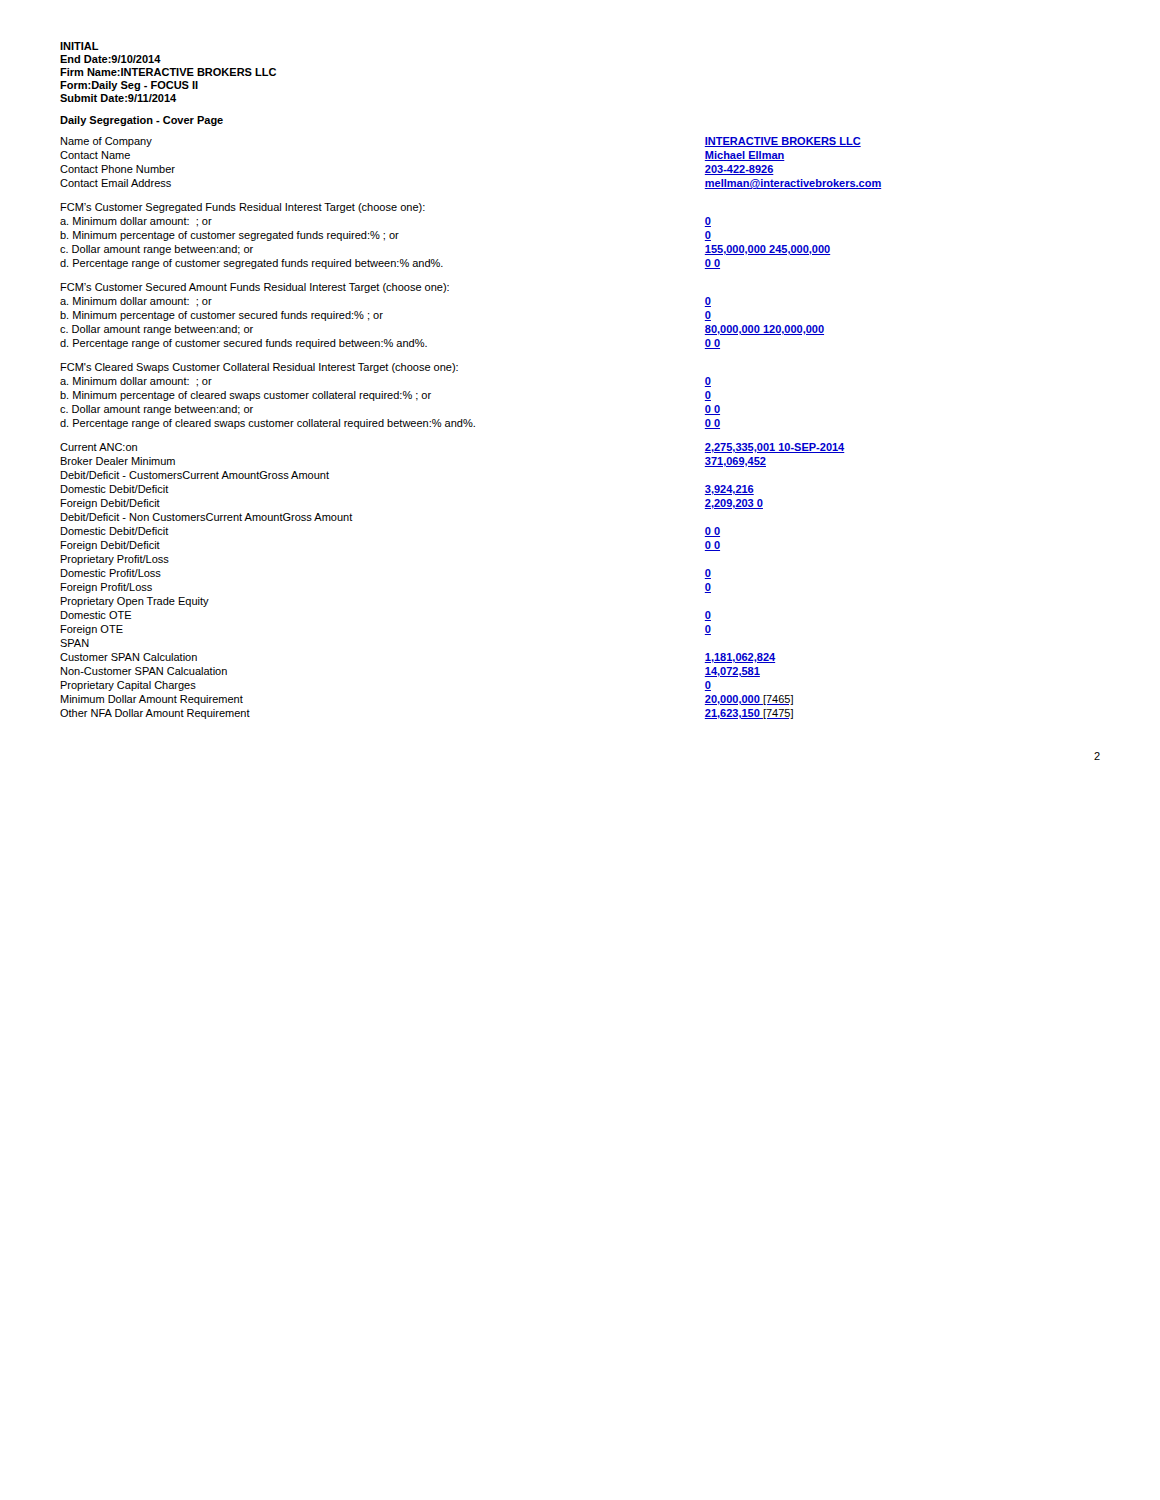INITIAL
End Date:9/10/2014
Firm Name:INTERACTIVE BROKERS LLC
Form:Daily Seg - FOCUS II
Submit Date:9/11/2014
Daily Segregation - Cover Page
| Name of Company | INTERACTIVE BROKERS LLC |
| Contact Name | Michael Ellman |
| Contact Phone Number | 203-422-8926 |
| Contact Email Address | mellman@interactivebrokers.com |
| FCM’s Customer Segregated Funds Residual Interest Target (choose one): |
| a. Minimum dollar amount: ; or | 0 |
| b. Minimum percentage of customer segregated funds required:% ; or | 0 |
| c. Dollar amount range between:and; or | 155,000,000 245,000,000 |
| d. Percentage range of customer segregated funds required between:% and%. | 0 0 |
| FCM’s Customer Secured Amount Funds Residual Interest Target (choose one): |
| a. Minimum dollar amount: ; or | 0 |
| b. Minimum percentage of customer secured funds required:% ; or | 0 |
| c. Dollar amount range between:and; or | 80,000,000 120,000,000 |
| d. Percentage range of customer secured funds required between:% and%. | 0 0 |
| FCM's Cleared Swaps Customer Collateral Residual Interest Target (choose one): |
| a. Minimum dollar amount: ; or | 0 |
| b. Minimum percentage of cleared swaps customer collateral required:% ; or | 0 |
| c. Dollar amount range between:and; or | 0 0 |
| d. Percentage range of cleared swaps customer collateral required between:% and%. | 0 0 |
| Current ANC:on | 2,275,335,001 10-SEP-2014 |
| Broker Dealer Minimum | 371,069,452 |
| Debit/Deficit - CustomersCurrent AmountGross Amount | |
| Domestic Debit/Deficit | 3,924,216 |
| Foreign Debit/Deficit | 2,209,203 0 |
| Debit/Deficit - Non CustomersCurrent AmountGross Amount | |
| Domestic Debit/Deficit | 0 0 |
| Foreign Debit/Deficit | 0 0 |
| Proprietary Profit/Loss | |
| Domestic Profit/Loss | 0 |
| Foreign Profit/Loss | 0 |
| Proprietary Open Trade Equity | |
| Domestic OTE | 0 |
| Foreign OTE | 0 |
| SPAN | |
| Customer SPAN Calculation | 1,181,062,824 |
| Non-Customer SPAN Calcualation | 14,072,581 |
| Proprietary Capital Charges | 0 |
| Minimum Dollar Amount Requirement | 20,000,000 [7465] |
| Other NFA Dollar Amount Requirement | 21,623,150 [7475] |
2